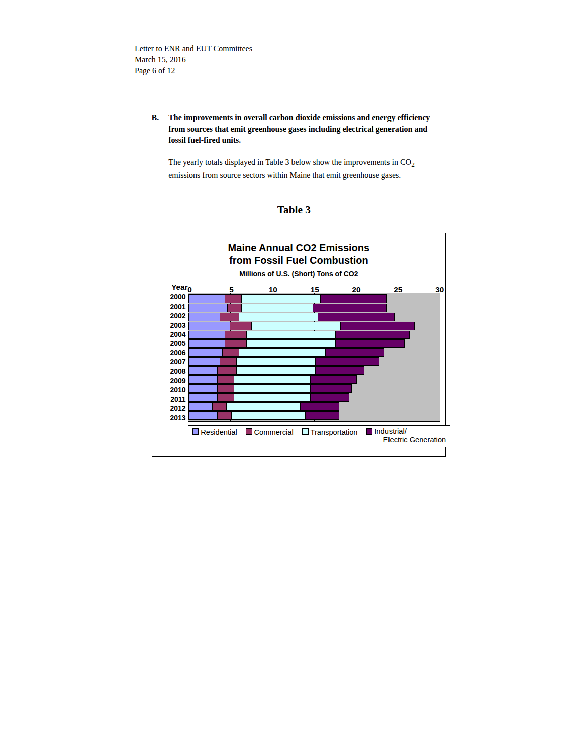Letter to ENR and EUT Committees
March 15, 2016
Page 6 of 12
B.
The improvements in overall carbon dioxide emissions and energy efficiency from sources that emit greenhouse gases including electrical generation and fossil fuel-fired units.
The yearly totals displayed in Table 3 below show the improvements in CO2 emissions from source sectors within Maine that emit greenhouse gases.
Table 3
Maine Annual CO2 Emissions
from Fossil Fuel Combustion
Millions of U.S. (Short) Tons of CO2
Year
0 5 10 15 20 25 30
2000
2001
2002
2003
2004
2005
2006
2007
2008
2009
2010
2011
2012
2013
Residential
Commercial
Transportation
Industrial/
Electric Generation